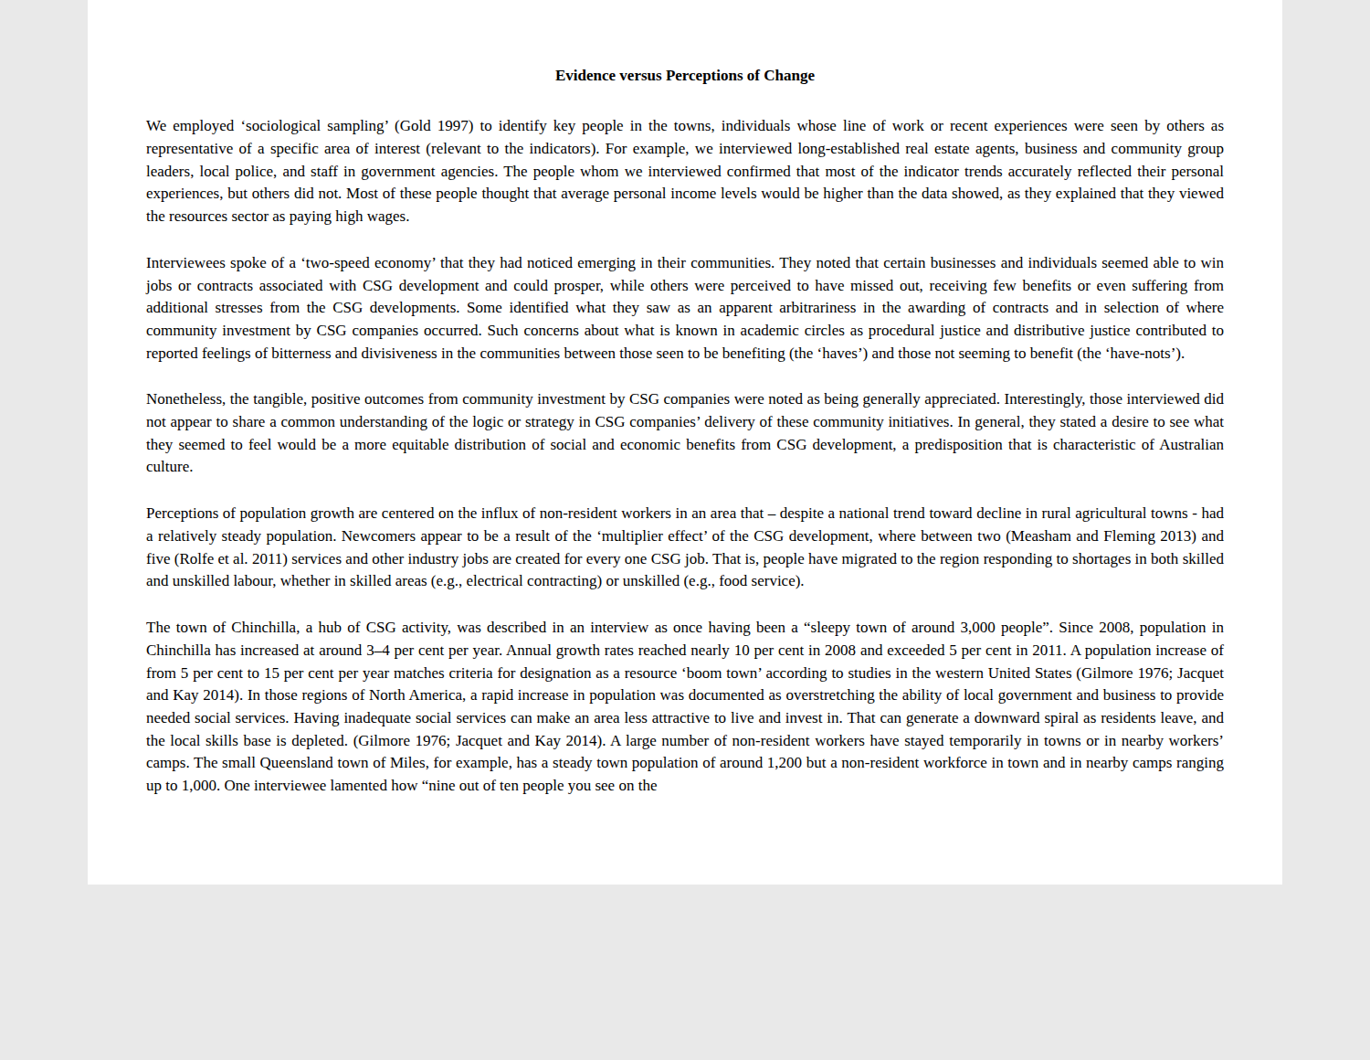Evidence versus Perceptions of Change
We employed ‘sociological sampling’ (Gold 1997) to identify key people in the towns, individuals whose line of work or recent experiences were seen by others as representative of a specific area of interest (relevant to the indicators). For example, we interviewed long-established real estate agents, business and community group leaders, local police, and staff in government agencies. The people whom we interviewed confirmed that most of the indicator trends accurately reflected their personal experiences, but others did not. Most of these people thought that average personal income levels would be higher than the data showed, as they explained that they viewed the resources sector as paying high wages.
Interviewees spoke of a ‘two-speed economy’ that they had noticed emerging in their communities. They noted that certain businesses and individuals seemed able to win jobs or contracts associated with CSG development and could prosper, while others were perceived to have missed out, receiving few benefits or even suffering from additional stresses from the CSG developments. Some identified what they saw as an apparent arbitrariness in the awarding of contracts and in selection of where community investment by CSG companies occurred. Such concerns about what is known in academic circles as procedural justice and distributive justice contributed to reported feelings of bitterness and divisiveness in the communities between those seen to be benefiting (the ‘haves’) and those not seeming to benefit (the ‘have-nots’).
Nonetheless, the tangible, positive outcomes from community investment by CSG companies were noted as being generally appreciated. Interestingly, those interviewed did not appear to share a common understanding of the logic or strategy in CSG companies’ delivery of these community initiatives. In general, they stated a desire to see what they seemed to feel would be a more equitable distribution of social and economic benefits from CSG development, a predisposition that is characteristic of Australian culture.
Perceptions of population growth are centered on the influx of non-resident workers in an area that – despite a national trend toward decline in rural agricultural towns - had a relatively steady population. Newcomers appear to be a result of the ‘multiplier effect’ of the CSG development, where between two (Measham and Fleming 2013) and five (Rolfe et al. 2011) services and other industry jobs are created for every one CSG job. That is, people have migrated to the region responding to shortages in both skilled and unskilled labour, whether in skilled areas (e.g., electrical contracting) or unskilled (e.g., food service).
The town of Chinchilla, a hub of CSG activity, was described in an interview as once having been a “sleepy town of around 3,000 people”. Since 2008, population in Chinchilla has increased at around 3–4 per cent per year. Annual growth rates reached nearly 10 per cent in 2008 and exceeded 5 per cent in 2011. A population increase of from 5 per cent to 15 per cent per year matches criteria for designation as a resource ‘boom town’ according to studies in the western United States (Gilmore 1976; Jacquet and Kay 2014). In those regions of North America, a rapid increase in population was documented as overstretching the ability of local government and business to provide needed social services. Having inadequate social services can make an area less attractive to live and invest in. That can generate a downward spiral as residents leave, and the local skills base is depleted. (Gilmore 1976; Jacquet and Kay 2014). A large number of non-resident workers have stayed temporarily in towns or in nearby workers’ camps. The small Queensland town of Miles, for example, has a steady town population of around 1,200 but a non-resident workforce in town and in nearby camps ranging up to 1,000. One interviewee lamented how “nine out of ten people you see on the